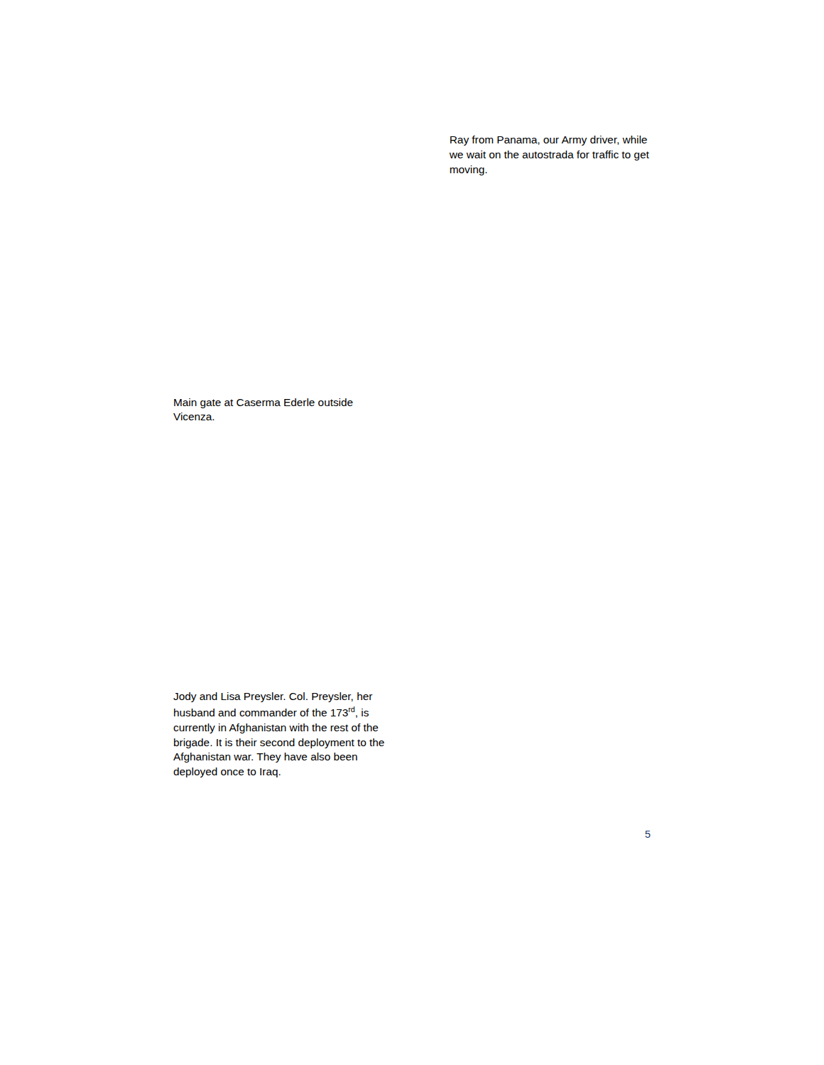Ray from Panama, our Army driver, while we wait on the autostrada for traffic to get moving.
Main gate at Caserma Ederle outside Vicenza.
Jody and Lisa Preysler. Col. Preysler, her husband and commander of the 173rd, is currently in Afghanistan with the rest of the brigade. It is their second deployment to the Afghanistan war. They have also been deployed once to Iraq.
5